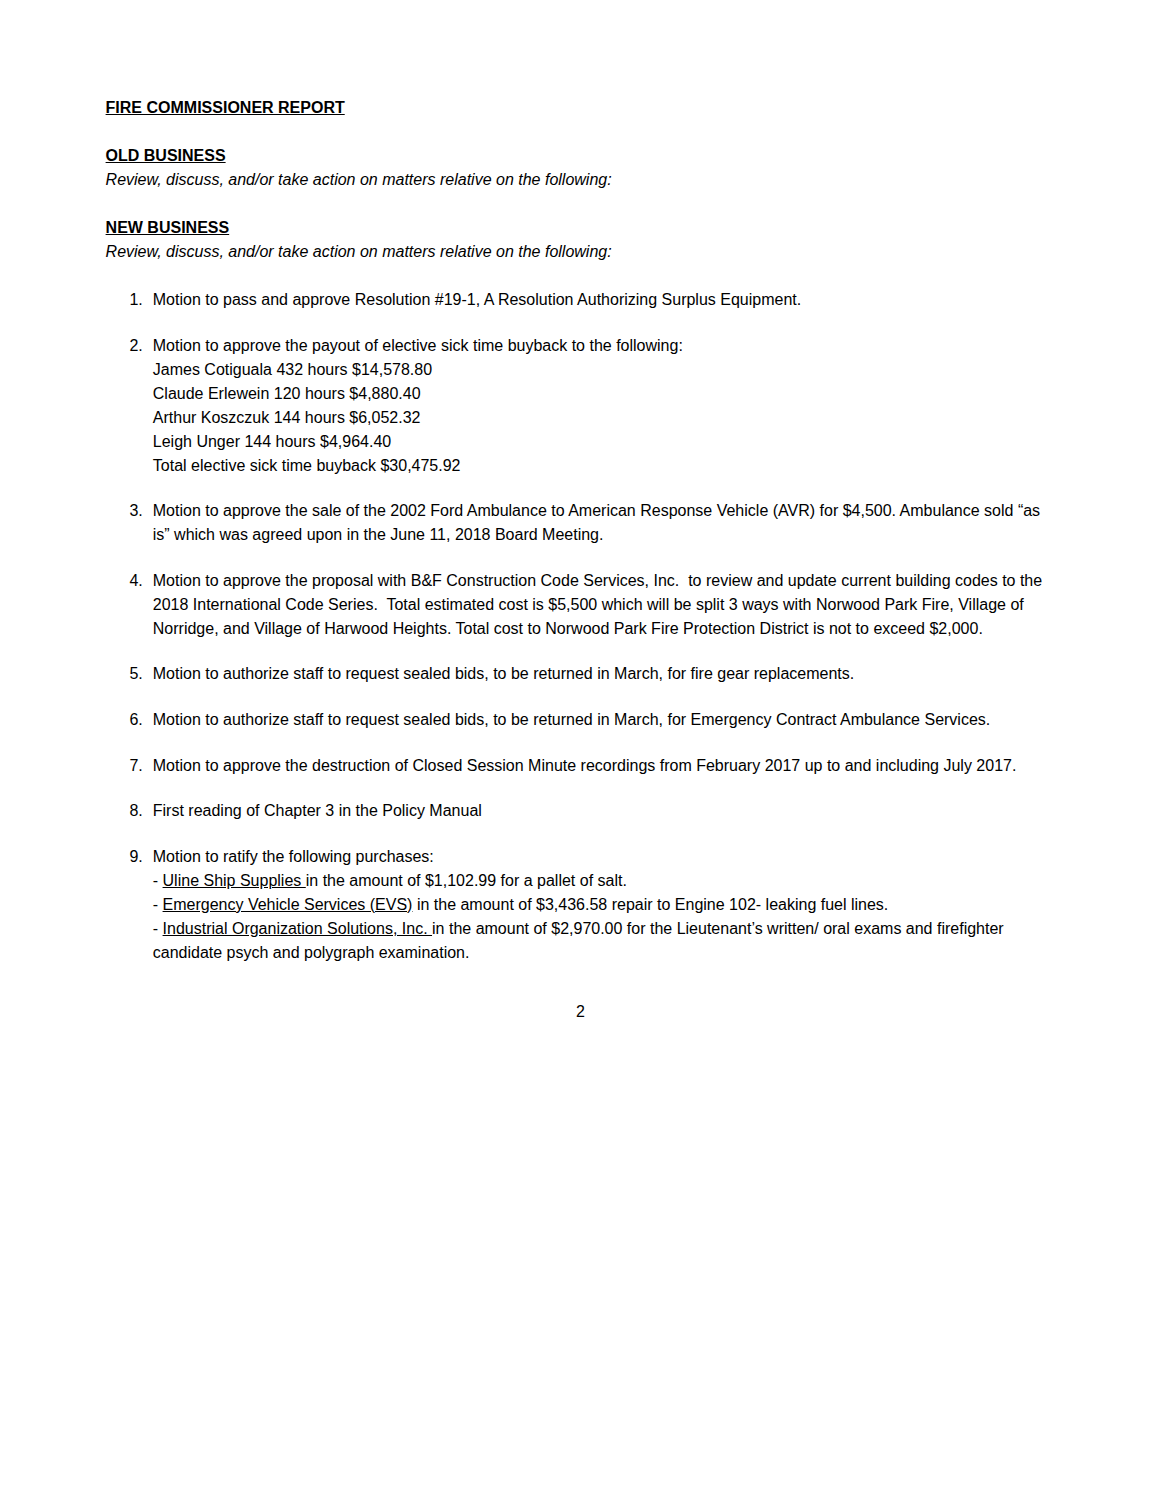FIRE COMMISSIONER REPORT
OLD BUSINESS
Review, discuss, and/or take action on matters relative on the following:
NEW BUSINESS
Review, discuss, and/or take action on matters relative on the following:
Motion to pass and approve Resolution #19-1, A Resolution Authorizing Surplus Equipment.
Motion to approve the payout of elective sick time buyback to the following:
James Cotiguala 432 hours $14,578.80
Claude Erlewein 120 hours $4,880.40
Arthur Koszczuk 144 hours $6,052.32
Leigh Unger 144 hours $4,964.40
Total elective sick time buyback $30,475.92
Motion to approve the sale of the 2002 Ford Ambulance to American Response Vehicle (AVR) for $4,500. Ambulance sold “as is” which was agreed upon in the June 11, 2018 Board Meeting.
Motion to approve the proposal with B&F Construction Code Services, Inc. to review and update current building codes to the 2018 International Code Series. Total estimated cost is $5,500 which will be split 3 ways with Norwood Park Fire, Village of Norridge, and Village of Harwood Heights. Total cost to Norwood Park Fire Protection District is not to exceed $2,000.
Motion to authorize staff to request sealed bids, to be returned in March, for fire gear replacements.
Motion to authorize staff to request sealed bids, to be returned in March, for Emergency Contract Ambulance Services.
Motion to approve the destruction of Closed Session Minute recordings from February 2017 up to and including July 2017.
First reading of Chapter 3 in the Policy Manual
Motion to ratify the following purchases:
- Uline Ship Supplies in the amount of $1,102.99 for a pallet of salt.
- Emergency Vehicle Services (EVS) in the amount of $3,436.58 repair to Engine 102- leaking fuel lines.
- Industrial Organization Solutions, Inc. in the amount of $2,970.00 for the Lieutenant’s written/ oral exams and firefighter candidate psych and polygraph examination.
2